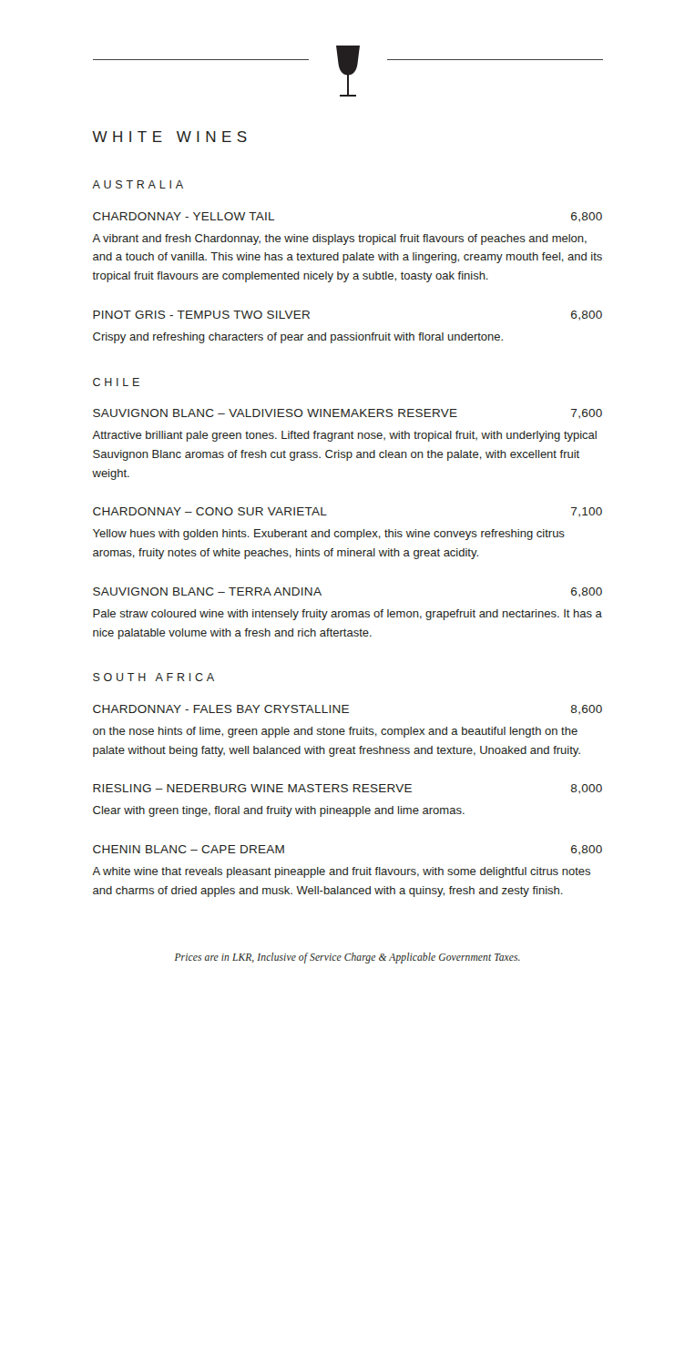White Wines
Australia
Chardonnay - Yellow Tail 6,800
A vibrant and fresh Chardonnay, the wine displays tropical fruit flavours of peaches and melon, and a touch of vanilla. This wine has a textured palate with a lingering, creamy mouth feel, and its tropical fruit flavours are complemented nicely by a subtle, toasty oak finish.
Pinot Gris - Tempus Two Silver 6,800
Crispy and refreshing characters of pear and passionfruit with floral undertone.
Chile
Sauvignon Blanc – Valdivieso Winemakers Reserve 7,600
Attractive brilliant pale green tones. Lifted fragrant nose, with tropical fruit, with underlying typical Sauvignon Blanc aromas of fresh cut grass. Crisp and clean on the palate, with excellent fruit weight.
Chardonnay – Cono Sur Varietal 7,100
Yellow hues with golden hints. Exuberant and complex, this wine conveys refreshing citrus aromas, fruity notes of white peaches, hints of mineral with a great acidity.
Sauvignon Blanc – Terra Andina 6,800
Pale straw coloured wine with intensely fruity aromas of lemon, grapefruit and nectarines. It has a nice palatable volume with a fresh and rich aftertaste.
South Africa
Chardonnay - Fales Bay Crystalline 8,600
on the nose hints of lime, green apple and stone fruits, complex and a beautiful length on the palate without being fatty, well balanced with great freshness and texture, Unoaked and fruity.
Riesling – Nederburg Wine Masters Reserve 8,000
Clear with green tinge, floral and fruity with pineapple and lime aromas.
Chenin Blanc – Cape Dream 6,800
A white wine that reveals pleasant pineapple and fruit flavours, with some delightful citrus notes and charms of dried apples and musk. Well-balanced with a quinsy, fresh and zesty finish.
Prices are in LKR, Inclusive of Service Charge & Applicable Government Taxes.